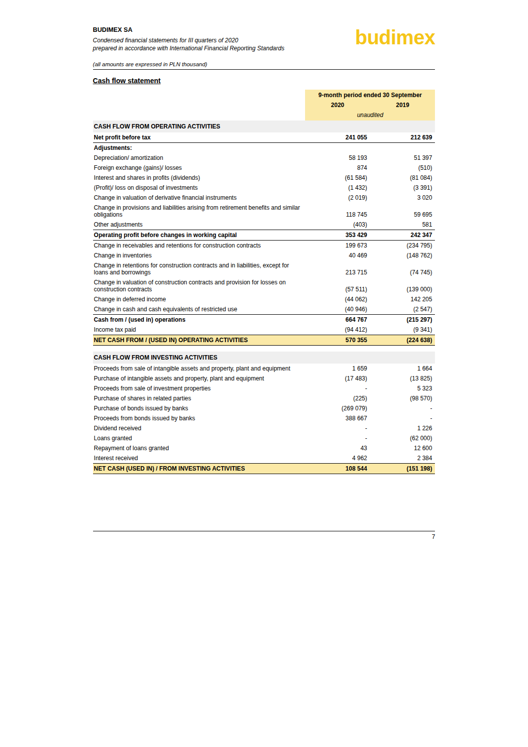BUDIMEX SA
Condensed financial statements for III quarters of 2020
prepared in accordance with International Financial Reporting Standards
budimex
(all amounts are expressed in PLN thousand)
Cash flow statement
| | 9-month period ended 30 September |
| --- | --- |
| | 2020 | 2019 |
| | unaudited |
| CASH FLOW FROM OPERATING ACTIVITIES | | |
| Net profit before tax | 241 055 | 212 639 |
| Adjustments: | | |
| Depreciation/ amortization | 58 193 | 51 397 |
| Foreign exchange (gains)/ losses | 874 | (510) |
| Interest and shares in profits (dividends) | (61 584) | (81 084) |
| (Profit)/ loss on disposal of investments | (1 432) | (3 391) |
| Change in valuation of derivative financial instruments | (2 019) | 3 020 |
| Change in provisions and liabilities arising from retirement benefits and similar obligations | 118 745 | 59 695 |
| Other adjustments | (403) | 581 |
| Operating profit before changes in working capital | 353 429 | 242 347 |
| Change in receivables and retentions for construction contracts | 199 673 | (234 795) |
| Change in inventories | 40 469 | (148 762) |
| Change in retentions for construction contracts and in liabilities, except for loans and borrowings | 213 715 | (74 745) |
| Change in valuation of construction contracts and provision for losses on construction contracts | (57 511) | (139 000) |
| Change in deferred income | (44 062) | 142 205 |
| Change in cash and cash equivalents of restricted use | (40 946) | (2 547) |
| Cash from / (used in) operations | 664 767 | (215 297) |
| Income tax paid | (94 412) | (9 341) |
| NET CASH FROM / (USED IN) OPERATING ACTIVITIES | 570 355 | (224 638) |
| CASH FLOW FROM INVESTING ACTIVITIES | | |
| Proceeds from sale of intangible assets and property, plant and equipment | 1 659 | 1 664 |
| Purchase of intangible assets and property, plant and equipment | (17 483) | (13 825) |
| Proceeds from sale of investment properties | - | 5 323 |
| Purchase of shares in related parties | (225) | (98 570) |
| Purchase of bonds issued by banks | (269 079) | - |
| Proceeds from bonds issued by banks | 388 667 | - |
| Dividend received | - | 1 226 |
| Loans granted | - | (62 000) |
| Repayment of loans granted | 43 | 12 600 |
| Interest received | 4 962 | 2 384 |
| NET CASH (USED IN) / FROM INVESTING ACTIVITIES | 108 544 | (151 198) |
7